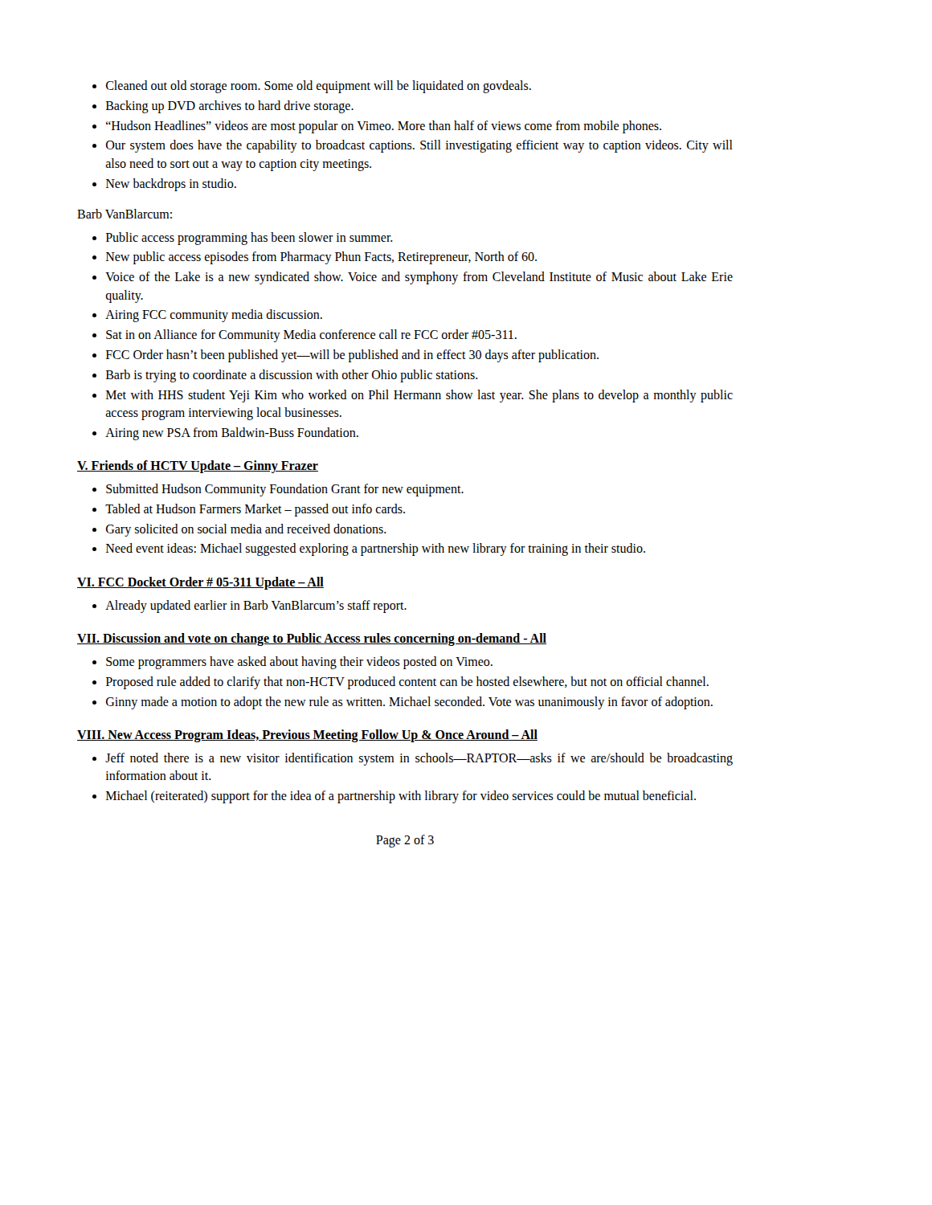Cleaned out old storage room. Some old equipment will be liquidated on govdeals.
Backing up DVD archives to hard drive storage.
“Hudson Headlines” videos are most popular on Vimeo. More than half of views come from mobile phones.
Our system does have the capability to broadcast captions. Still investigating efficient way to caption videos. City will also need to sort out a way to caption city meetings.
New backdrops in studio.
Barb VanBlarcum:
Public access programming has been slower in summer.
New public access episodes from Pharmacy Phun Facts, Retirepreneur, North of 60.
Voice of the Lake is a new syndicated show. Voice and symphony from Cleveland Institute of Music about Lake Erie quality.
Airing FCC community media discussion.
Sat in on Alliance for Community Media conference call re FCC order #05-311.
FCC Order hasn’t been published yet—will be published and in effect 30 days after publication.
Barb is trying to coordinate a discussion with other Ohio public stations.
Met with HHS student Yeji Kim who worked on Phil Hermann show last year. She plans to develop a monthly public access program interviewing local businesses.
Airing new PSA from Baldwin-Buss Foundation.
V. Friends of HCTV Update – Ginny Frazer
Submitted Hudson Community Foundation Grant for new equipment.
Tabled at Hudson Farmers Market – passed out info cards.
Gary solicited on social media and received donations.
Need event ideas: Michael suggested exploring a partnership with new library for training in their studio.
VI. FCC Docket Order # 05-311 Update – All
Already updated earlier in Barb VanBlarcum’s staff report.
VII. Discussion and vote on change to Public Access rules concerning on-demand - All
Some programmers have asked about having their videos posted on Vimeo.
Proposed rule added to clarify that non-HCTV produced content can be hosted elsewhere, but not on official channel.
Ginny made a motion to adopt the new rule as written. Michael seconded. Vote was unanimously in favor of adoption.
VIII. New Access Program Ideas, Previous Meeting Follow Up & Once Around – All
Jeff noted there is a new visitor identification system in schools—RAPTOR—asks if we are/should be broadcasting information about it.
Michael (reiterated) support for the idea of a partnership with library for video services could be mutual beneficial.
Page 2 of 3